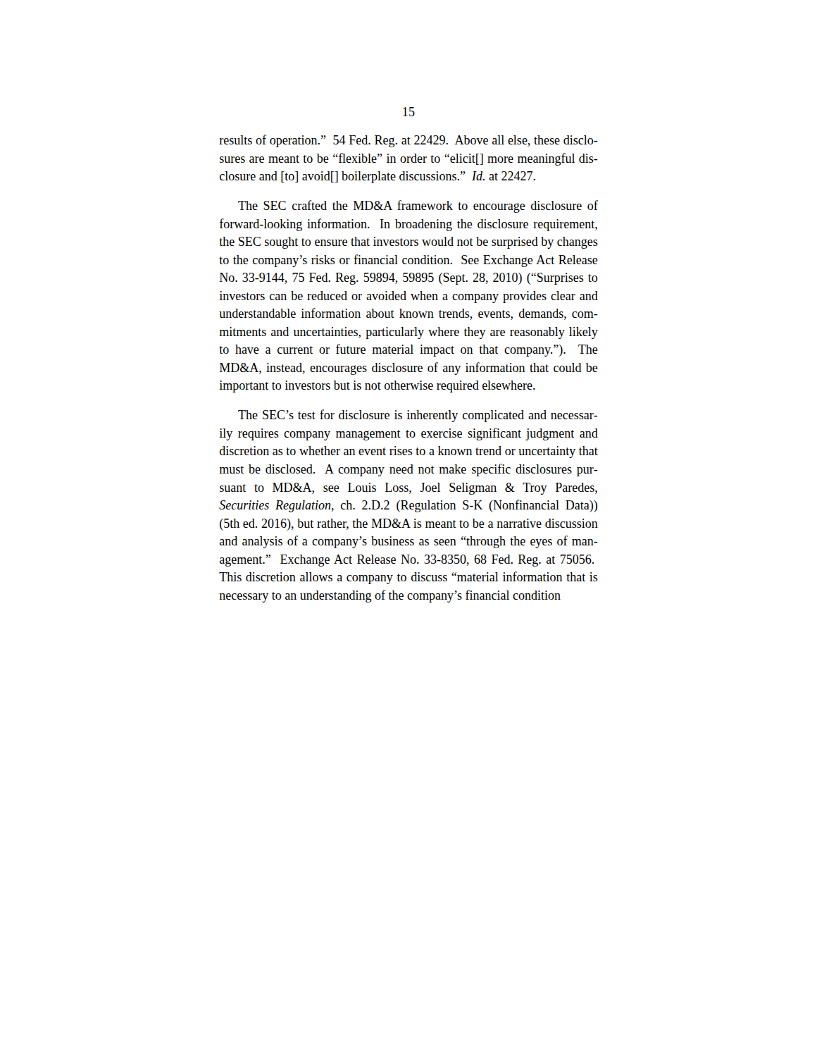15
results of operation.” 54 Fed. Reg. at 22429. Above all else, these disclosures are meant to be “flexible” in order to “elicit[] more meaningful disclosure and [to] avoid[] boilerplate discussions.” Id. at 22427.
The SEC crafted the MD&A framework to encourage disclosure of forward-looking information. In broadening the disclosure requirement, the SEC sought to ensure that investors would not be surprised by changes to the company’s risks or financial condition. See Exchange Act Release No. 33-9144, 75 Fed. Reg. 59894, 59895 (Sept. 28, 2010) (“Surprises to investors can be reduced or avoided when a company provides clear and understandable information about known trends, events, demands, commitments and uncertainties, particularly where they are reasonably likely to have a current or future material impact on that company.”). The MD&A, instead, encourages disclosure of any information that could be important to investors but is not otherwise required elsewhere.
The SEC’s test for disclosure is inherently complicated and necessarily requires company management to exercise significant judgment and discretion as to whether an event rises to a known trend or uncertainty that must be disclosed. A company need not make specific disclosures pursuant to MD&A, see Louis Loss, Joel Seligman & Troy Paredes, Securities Regulation, ch. 2.D.2 (Regulation S-K (Nonfinancial Data)) (5th ed. 2016), but rather, the MD&A is meant to be a narrative discussion and analysis of a company’s business as seen “through the eyes of management.” Exchange Act Release No. 33-8350, 68 Fed. Reg. at 75056. This discretion allows a company to discuss “material information that is necessary to an understanding of the company’s financial condition